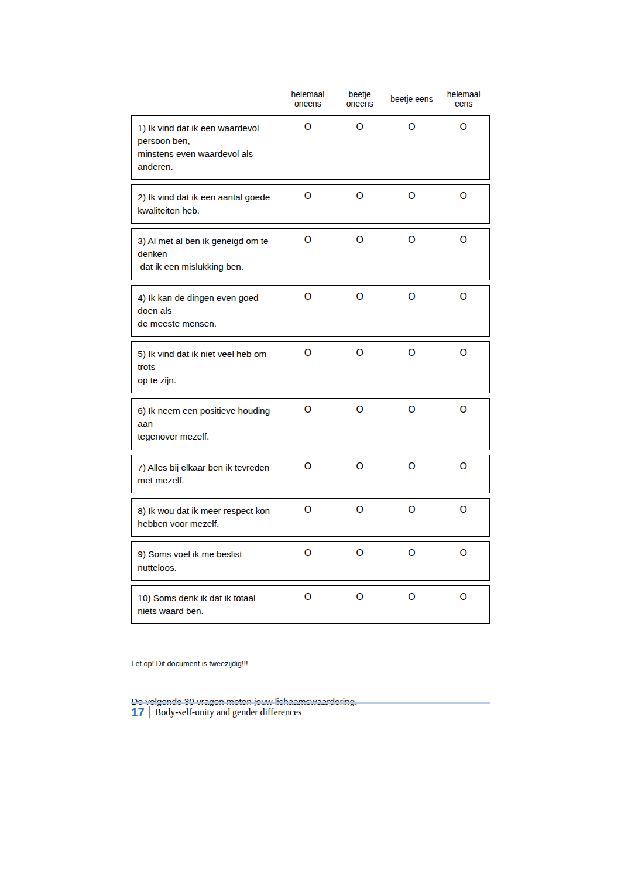| | helemaal oneens | beetje oneens | beetje eens | helemaal eens |
| --- | --- | --- | --- | --- |
| 1) Ik vind dat ik een waardevol persoon ben, minstens even waardevol als anderen. | O | O | O | O |
| 2) Ik vind dat ik een aantal goede kwaliteiten heb. | O | O | O | O |
| 3) Al met al ben ik geneigd om te denken dat ik een mislukking ben. | O | O | O | O |
| 4) Ik kan de dingen even goed doen als de meeste mensen. | O | O | O | O |
| 5) Ik vind dat ik niet veel heb om trots op te zijn. | O | O | O | O |
| 6) Ik neem een positieve houding aan tegenover mezelf. | O | O | O | O |
| 7) Alles bij elkaar ben ik tevreden met mezelf. | O | O | O | O |
| 8) Ik wou dat ik meer respect kon hebben voor mezelf. | O | O | O | O |
| 9) Soms voel ik me beslist nutteloos. | O | O | O | O |
| 10) Soms denk ik dat ik totaal niets waard ben. | O | O | O | O |
Let op! Dit document is tweezijdig!!!
De volgende 30 vragen meten jouw lichaamswaardering.
17 Body-self-unity and gender differences